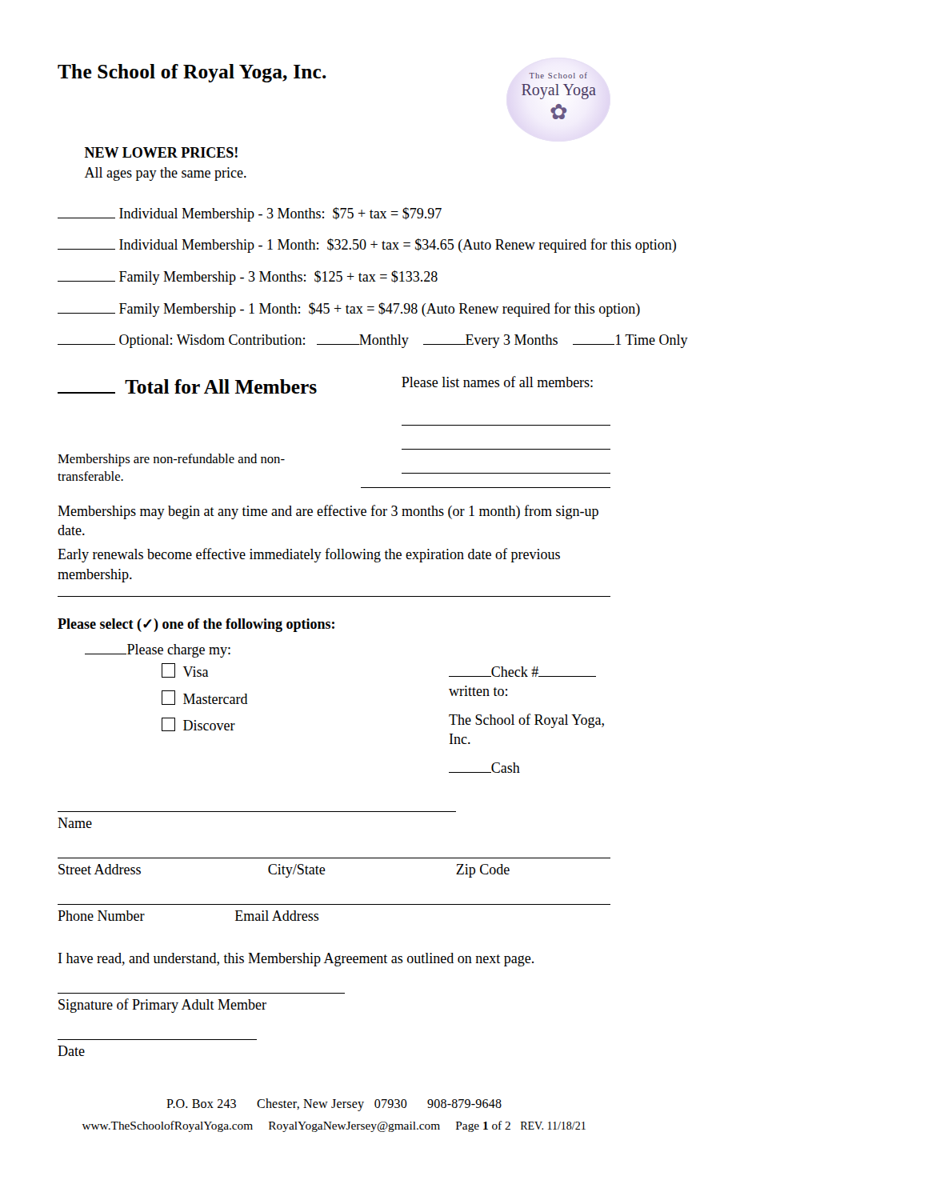The School of
Royal Yoga
✿
The School of Royal Yoga, Inc.
NEW LOWER PRICES!
All ages pay the same price.
Individual Membership - 3 Months: $75 + tax = $79.97
Individual Membership - 1 Month: $32.50 + tax = $34.65 (Auto Renew required for this option)
Family Membership - 3 Months: $125 + tax = $133.28
Family Membership - 1 Month: $45 + tax = $47.98 (Auto Renew required for this option)
Optional: Wisdom Contribution: Monthly Every 3 Months 1 Time Only
Total for All Members
Please list names of all members:
Memberships are non-refundable and non-transferable.
Memberships may begin at any time and are effective for 3 months (or 1 month) from sign-up date.
Early renewals become effective immediately following the expiration date of previous membership.
Please select (✓) one of the following options:
Please charge my:
Visa
Mastercard
Discover
Check # written to:
The School of Royal Yoga, Inc.
Cash
Name
Street Address City/State Zip Code
Phone Number Email Address
I have read, and understand, this Membership Agreement as outlined on next page.
Signature of Primary Adult Member
Date
P.O. Box 243 Chester, New Jersey 07930 908-879-9648
www.TheSchoolofRoyalYoga.com RoyalYogaNewJersey@gmail.com Page 1 of 2 REV. 11/18/21